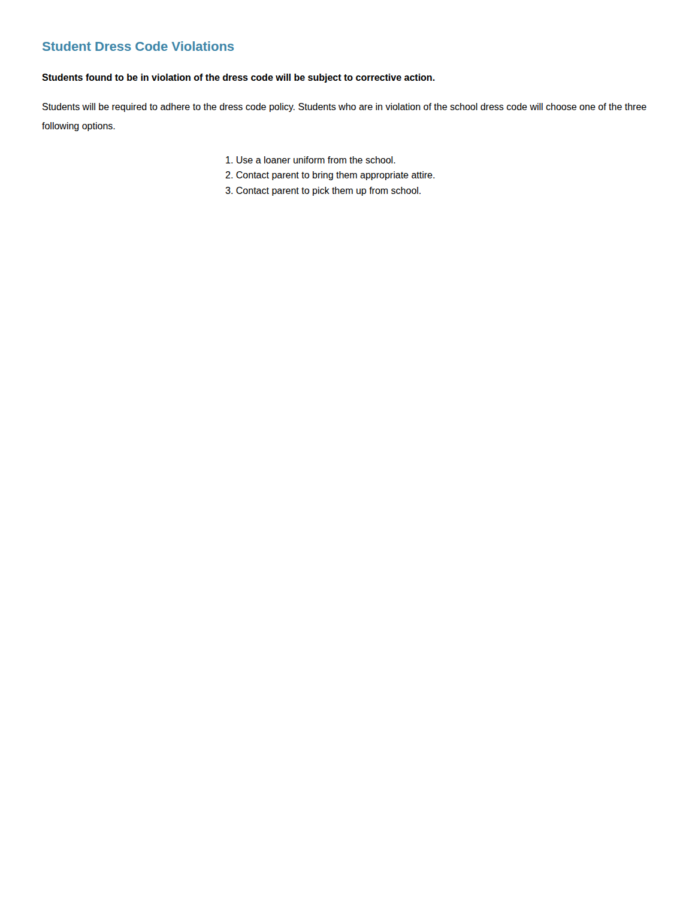Student Dress Code Violations
Students found to be in violation of the dress code will be subject to corrective action.
Students will be required to adhere to the dress code policy. Students who are in violation of the school dress code will choose one of the three following options.
Use a loaner uniform from the school.
Contact parent to bring them appropriate attire.
Contact parent to pick them up from school.